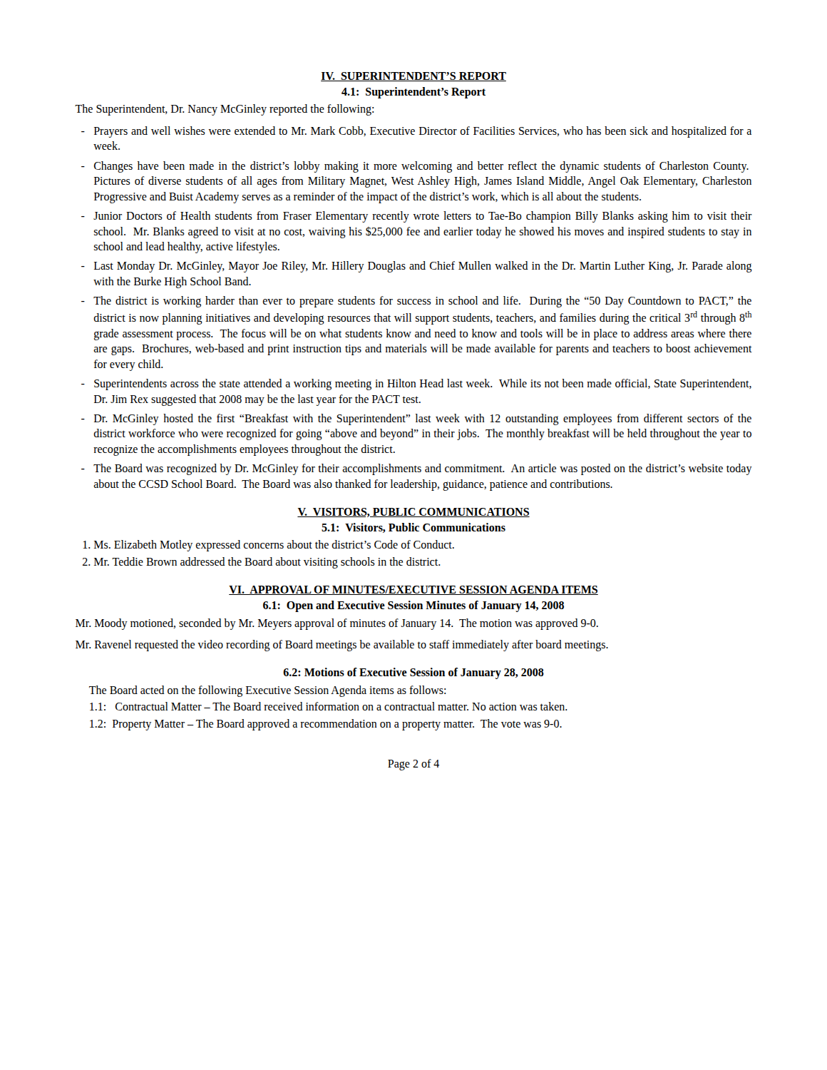IV. SUPERINTENDENT’S REPORT
4.1: Superintendent’s Report
The Superintendent, Dr. Nancy McGinley reported the following:
Prayers and well wishes were extended to Mr. Mark Cobb, Executive Director of Facilities Services, who has been sick and hospitalized for a week.
Changes have been made in the district’s lobby making it more welcoming and better reflect the dynamic students of Charleston County. Pictures of diverse students of all ages from Military Magnet, West Ashley High, James Island Middle, Angel Oak Elementary, Charleston Progressive and Buist Academy serves as a reminder of the impact of the district’s work, which is all about the students.
Junior Doctors of Health students from Fraser Elementary recently wrote letters to Tae-Bo champion Billy Blanks asking him to visit their school. Mr. Blanks agreed to visit at no cost, waiving his $25,000 fee and earlier today he showed his moves and inspired students to stay in school and lead healthy, active lifestyles.
Last Monday Dr. McGinley, Mayor Joe Riley, Mr. Hillery Douglas and Chief Mullen walked in the Dr. Martin Luther King, Jr. Parade along with the Burke High School Band.
The district is working harder than ever to prepare students for success in school and life. During the “50 Day Countdown to PACT,” the district is now planning initiatives and developing resources that will support students, teachers, and families during the critical 3rd through 8th grade assessment process. The focus will be on what students know and need to know and tools will be in place to address areas where there are gaps. Brochures, web-based and print instruction tips and materials will be made available for parents and teachers to boost achievement for every child.
Superintendents across the state attended a working meeting in Hilton Head last week. While its not been made official, State Superintendent, Dr. Jim Rex suggested that 2008 may be the last year for the PACT test.
Dr. McGinley hosted the first “Breakfast with the Superintendent” last week with 12 outstanding employees from different sectors of the district workforce who were recognized for going “above and beyond” in their jobs. The monthly breakfast will be held throughout the year to recognize the accomplishments employees throughout the district.
The Board was recognized by Dr. McGinley for their accomplishments and commitment. An article was posted on the district’s website today about the CCSD School Board. The Board was also thanked for leadership, guidance, patience and contributions.
V. VISITORS, PUBLIC COMMUNICATIONS
5.1: Visitors, Public Communications
Ms. Elizabeth Motley expressed concerns about the district’s Code of Conduct.
Mr. Teddie Brown addressed the Board about visiting schools in the district.
VI. APPROVAL OF MINUTES/EXECUTIVE SESSION AGENDA ITEMS
6.1: Open and Executive Session Minutes of January 14, 2008
Mr. Moody motioned, seconded by Mr. Meyers approval of minutes of January 14. The motion was approved 9-0.
Mr. Ravenel requested the video recording of Board meetings be available to staff immediately after board meetings.
6.2: Motions of Executive Session of January 28, 2008
The Board acted on the following Executive Session Agenda items as follows:
1.1: Contractual Matter – The Board received information on a contractual matter. No action was taken.
1.2: Property Matter – The Board approved a recommendation on a property matter. The vote was 9-0.
Page 2 of 4